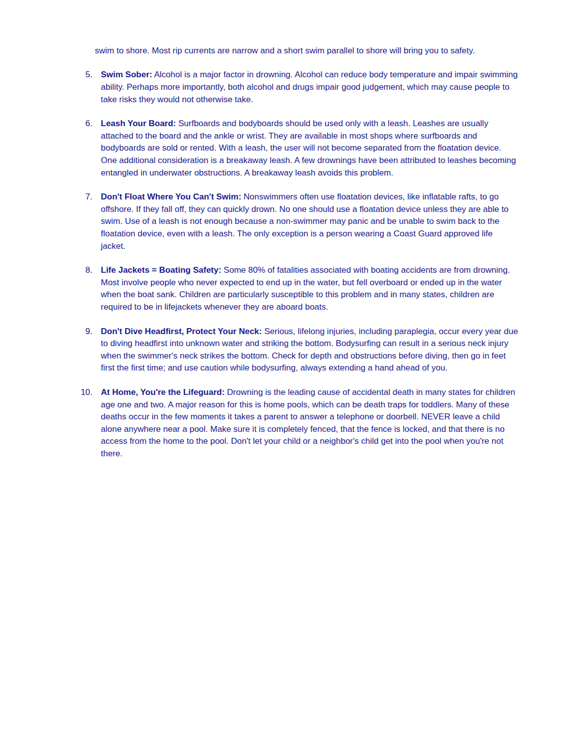swim to shore. Most rip currents are narrow and a short swim parallel to shore will bring you to safety.
Swim Sober: Alcohol is a major factor in drowning. Alcohol can reduce body temperature and impair swimming ability. Perhaps more importantly, both alcohol and drugs impair good judgement, which may cause people to take risks they would not otherwise take.
Leash Your Board: Surfboards and bodyboards should be used only with a leash. Leashes are usually attached to the board and the ankle or wrist. They are available in most shops where surfboards and bodyboards are sold or rented. With a leash, the user will not become separated from the floatation device. One additional consideration is a breakaway leash. A few drownings have been attributed to leashes becoming entangled in underwater obstructions. A breakaway leash avoids this problem.
Don't Float Where You Can't Swim: Nonswimmers often use floatation devices, like inflatable rafts, to go offshore. If they fall off, they can quickly drown. No one should use a floatation device unless they are able to swim. Use of a leash is not enough because a non-swimmer may panic and be unable to swim back to the floatation device, even with a leash. The only exception is a person wearing a Coast Guard approved life jacket.
Life Jackets = Boating Safety: Some 80% of fatalities associated with boating accidents are from drowning. Most involve people who never expected to end up in the water, but fell overboard or ended up in the water when the boat sank. Children are particularly susceptible to this problem and in many states, children are required to be in lifejackets whenever they are aboard boats.
Don't Dive Headfirst, Protect Your Neck: Serious, lifelong injuries, including paraplegia, occur every year due to diving headfirst into unknown water and striking the bottom. Bodysurfing can result in a serious neck injury when the swimmer's neck strikes the bottom. Check for depth and obstructions before diving, then go in feet first the first time; and use caution while bodysurfing, always extending a hand ahead of you.
At Home, You're the Lifeguard: Drowning is the leading cause of accidental death in many states for children age one and two. A major reason for this is home pools, which can be death traps for toddlers. Many of these deaths occur in the few moments it takes a parent to answer a telephone or doorbell. NEVER leave a child alone anywhere near a pool. Make sure it is completely fenced, that the fence is locked, and that there is no access from the home to the pool. Don't let your child or a neighbor's child get into the pool when you're not there.